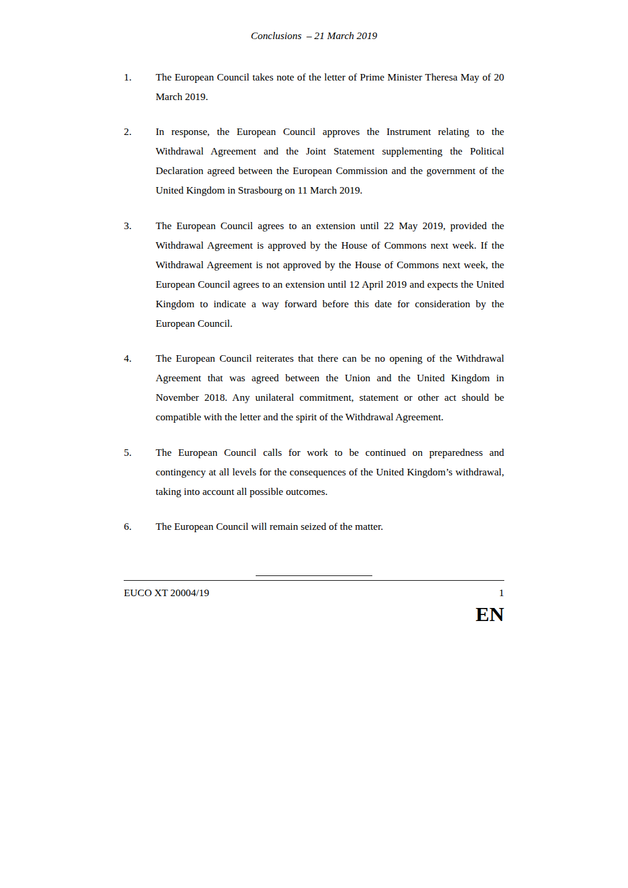Conclusions – 21 March 2019
1. The European Council takes note of the letter of Prime Minister Theresa May of 20 March 2019.
2. In response, the European Council approves the Instrument relating to the Withdrawal Agreement and the Joint Statement supplementing the Political Declaration agreed between the European Commission and the government of the United Kingdom in Strasbourg on 11 March 2019.
3. The European Council agrees to an extension until 22 May 2019, provided the Withdrawal Agreement is approved by the House of Commons next week. If the Withdrawal Agreement is not approved by the House of Commons next week, the European Council agrees to an extension until 12 April 2019 and expects the United Kingdom to indicate a way forward before this date for consideration by the European Council.
4. The European Council reiterates that there can be no opening of the Withdrawal Agreement that was agreed between the Union and the United Kingdom in November 2018. Any unilateral commitment, statement or other act should be compatible with the letter and the spirit of the Withdrawal Agreement.
5. The European Council calls for work to be continued on preparedness and contingency at all levels for the consequences of the United Kingdom’s withdrawal, taking into account all possible outcomes.
6. The European Council will remain seized of the matter.
EUCO XT 20004/19
1 EN